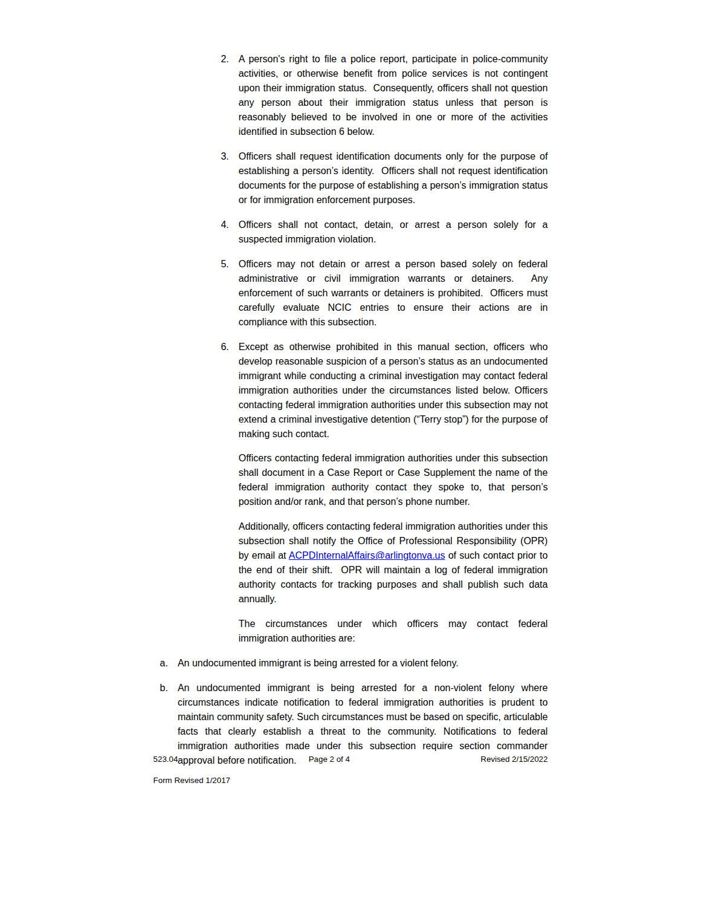A person's right to file a police report, participate in police-community activities, or otherwise benefit from police services is not contingent upon their immigration status. Consequently, officers shall not question any person about their immigration status unless that person is reasonably believed to be involved in one or more of the activities identified in subsection 6 below.
Officers shall request identification documents only for the purpose of establishing a person’s identity. Officers shall not request identification documents for the purpose of establishing a person’s immigration status or for immigration enforcement purposes.
Officers shall not contact, detain, or arrest a person solely for a suspected immigration violation.
Officers may not detain or arrest a person based solely on federal administrative or civil immigration warrants or detainers. Any enforcement of such warrants or detainers is prohibited. Officers must carefully evaluate NCIC entries to ensure their actions are in compliance with this subsection.
Except as otherwise prohibited in this manual section, officers who develop reasonable suspicion of a person’s status as an undocumented immigrant while conducting a criminal investigation may contact federal immigration authorities under the circumstances listed below. Officers contacting federal immigration authorities under this subsection may not extend a criminal investigative detention (“Terry stop”) for the purpose of making such contact.
Officers contacting federal immigration authorities under this subsection shall document in a Case Report or Case Supplement the name of the federal immigration authority contact they spoke to, that person’s position and/or rank, and that person’s phone number.
Additionally, officers contacting federal immigration authorities under this subsection shall notify the Office of Professional Responsibility (OPR) by email at ACPDInternalAffairs@arlingtonva.us of such contact prior to the end of their shift. OPR will maintain a log of federal immigration authority contacts for tracking purposes and shall publish such data annually.
The circumstances under which officers may contact federal immigration authorities are:
An undocumented immigrant is being arrested for a violent felony.
An undocumented immigrant is being arrested for a non-violent felony where circumstances indicate notification to federal immigration authorities is prudent to maintain community safety. Such circumstances must be based on specific, articulable facts that clearly establish a threat to the community. Notifications to federal immigration authorities made under this subsection require section commander approval before notification.
523.04 Page 2 of 4 Revised 2/15/2022
Form Revised 1/2017